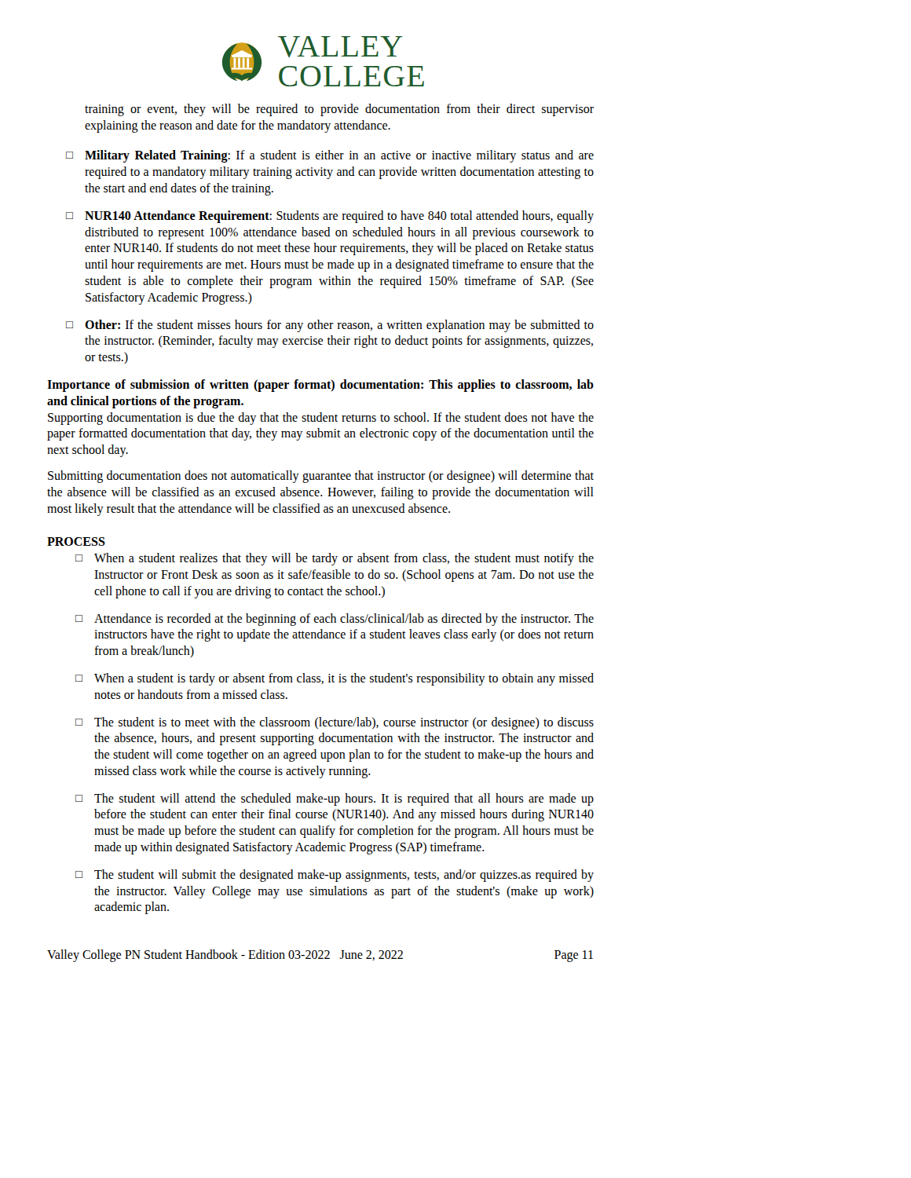VALLEY COLLEGE
training or event, they will be required to provide documentation from their direct supervisor explaining the reason and date for the mandatory attendance.
Military Related Training: If a student is either in an active or inactive military status and are required to a mandatory military training activity and can provide written documentation attesting to the start and end dates of the training.
NUR140 Attendance Requirement: Students are required to have 840 total attended hours, equally distributed to represent 100% attendance based on scheduled hours in all previous coursework to enter NUR140. If students do not meet these hour requirements, they will be placed on Retake status until hour requirements are met. Hours must be made up in a designated timeframe to ensure that the student is able to complete their program within the required 150% timeframe of SAP. (See Satisfactory Academic Progress.)
Other: If the student misses hours for any other reason, a written explanation may be submitted to the instructor. (Reminder, faculty may exercise their right to deduct points for assignments, quizzes, or tests.)
Importance of submission of written (paper format) documentation: This applies to classroom, lab and clinical portions of the program.
Supporting documentation is due the day that the student returns to school. If the student does not have the paper formatted documentation that day, they may submit an electronic copy of the documentation until the next school day.
Submitting documentation does not automatically guarantee that instructor (or designee) will determine that the absence will be classified as an excused absence. However, failing to provide the documentation will most likely result that the attendance will be classified as an unexcused absence.
PROCESS
When a student realizes that they will be tardy or absent from class, the student must notify the Instructor or Front Desk as soon as it safe/feasible to do so. (School opens at 7am. Do not use the cell phone to call if you are driving to contact the school.)
Attendance is recorded at the beginning of each class/clinical/lab as directed by the instructor. The instructors have the right to update the attendance if a student leaves class early (or does not return from a break/lunch)
When a student is tardy or absent from class, it is the student's responsibility to obtain any missed notes or handouts from a missed class.
The student is to meet with the classroom (lecture/lab), course instructor (or designee) to discuss the absence, hours, and present supporting documentation with the instructor. The instructor and the student will come together on an agreed upon plan to for the student to make-up the hours and missed class work while the course is actively running.
The student will attend the scheduled make-up hours. It is required that all hours are made up before the student can enter their final course (NUR140). And any missed hours during NUR140 must be made up before the student can qualify for completion for the program. All hours must be made up within designated Satisfactory Academic Progress (SAP) timeframe.
The student will submit the designated make-up assignments, tests, and/or quizzes.as required by the instructor. Valley College may use simulations as part of the student's (make up work) academic plan.
Valley College PN Student Handbook - Edition 03-2022 June 2, 2022
Page 11